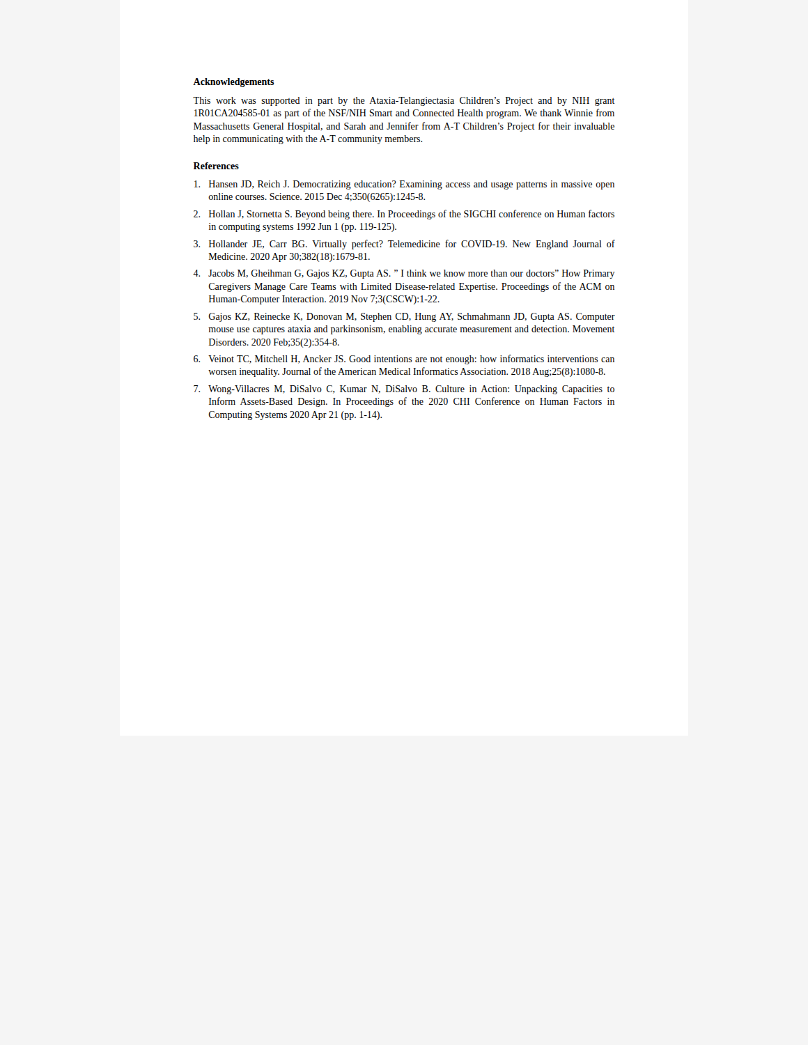Acknowledgements
This work was supported in part by the Ataxia-Telangiectasia Children’s Project and by NIH grant 1R01CA204585-01 as part of the NSF/NIH Smart and Connected Health program. We thank Winnie from Massachusetts General Hospital, and Sarah and Jennifer from A-T Children’s Project for their invaluable help in communicating with the A-T community members.
References
Hansen JD, Reich J. Democratizing education? Examining access and usage patterns in massive open online courses. Science. 2015 Dec 4;350(6265):1245-8.
Hollan J, Stornetta S. Beyond being there. In Proceedings of the SIGCHI conference on Human factors in computing systems 1992 Jun 1 (pp. 119-125).
Hollander JE, Carr BG. Virtually perfect? Telemedicine for COVID-19. New England Journal of Medicine. 2020 Apr 30;382(18):1679-81.
Jacobs M, Gheihman G, Gajos KZ, Gupta AS. ” I think we know more than our doctors” How Primary Caregivers Manage Care Teams with Limited Disease-related Expertise. Proceedings of the ACM on Human-Computer Interaction. 2019 Nov 7;3(CSCW):1-22.
Gajos KZ, Reinecke K, Donovan M, Stephen CD, Hung AY, Schmahmann JD, Gupta AS. Computer mouse use captures ataxia and parkinsonism, enabling accurate measurement and detection. Movement Disorders. 2020 Feb;35(2):354-8.
Veinot TC, Mitchell H, Ancker JS. Good intentions are not enough: how informatics interventions can worsen inequality. Journal of the American Medical Informatics Association. 2018 Aug;25(8):1080-8.
Wong-Villacres M, DiSalvo C, Kumar N, DiSalvo B. Culture in Action: Unpacking Capacities to Inform Assets-Based Design. In Proceedings of the 2020 CHI Conference on Human Factors in Computing Systems 2020 Apr 21 (pp. 1-14).